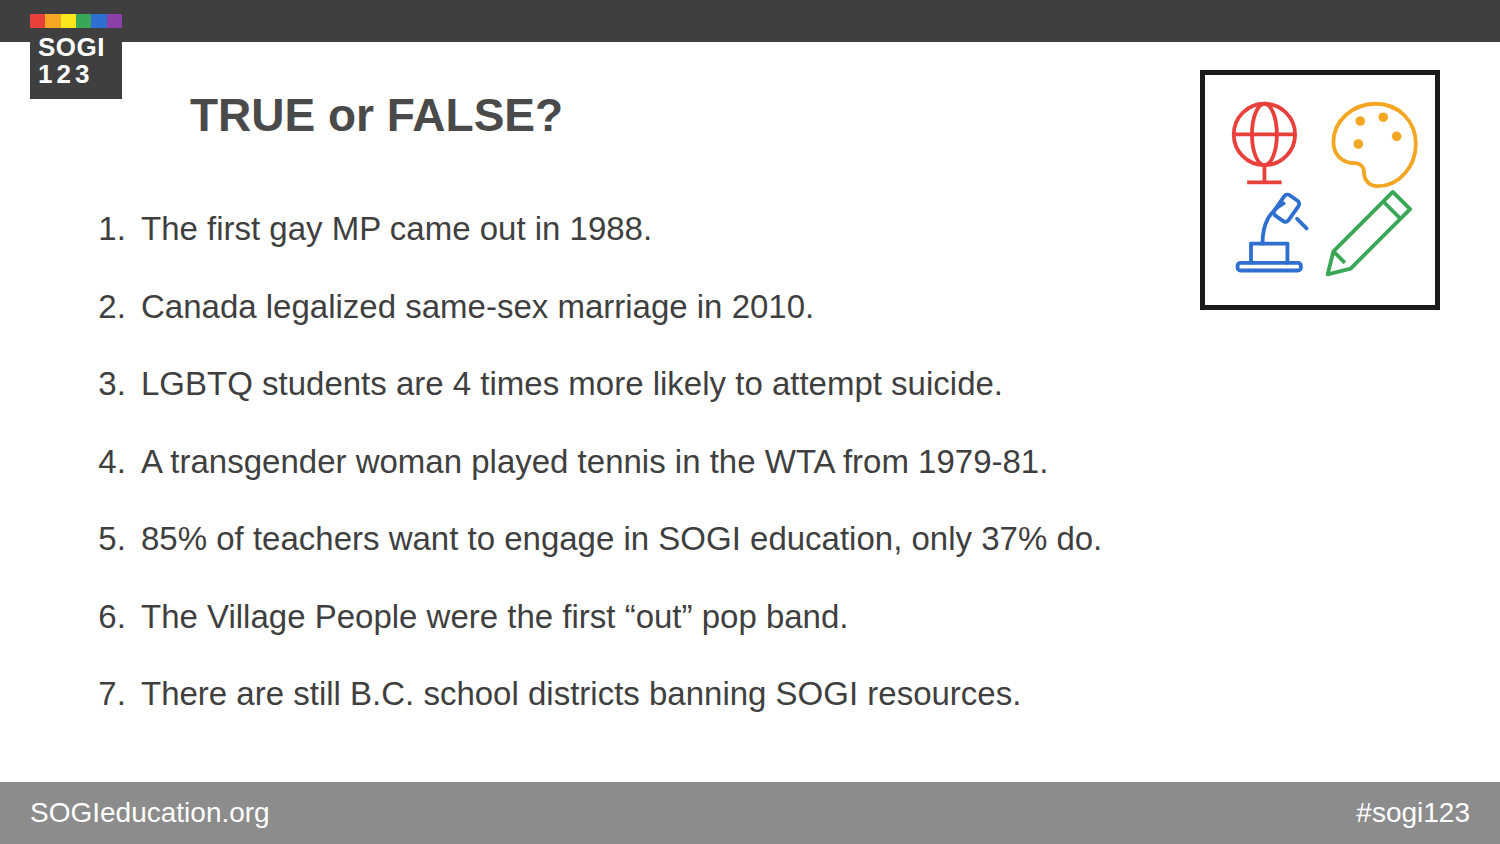SOGI
123
TRUE or FALSE?
The first gay MP came out in 1988.
Canada legalized same-sex marriage in 2010.
LGBTQ students are 4 times more likely to attempt suicide.
A transgender woman played tennis in the WTA from 1979-81.
85% of teachers want to engage in SOGI education, only 37% do.
The Village People were the first “out” pop band.
There are still B.C. school districts banning SOGI resources.
SOGIeducation.org
#sogi123